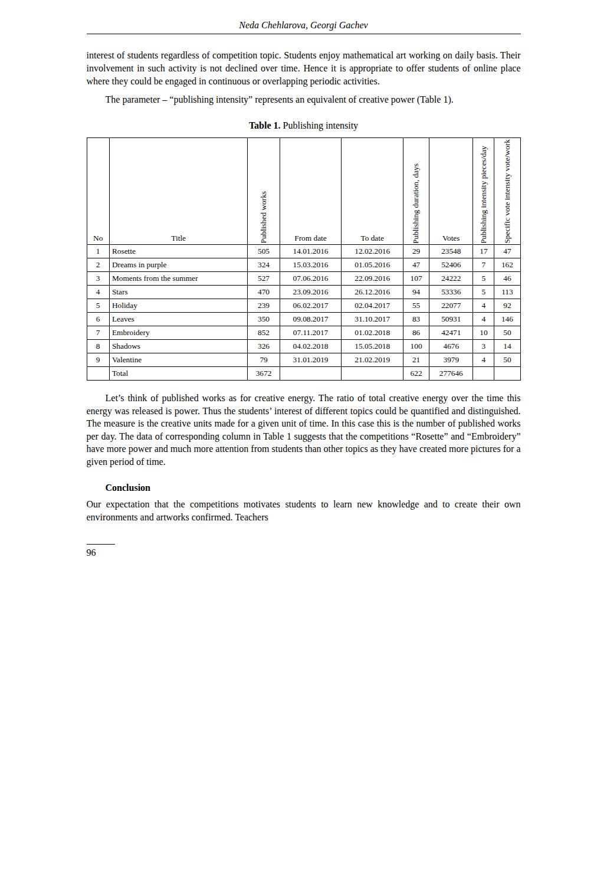Neda Chehlarova, Georgi Gachev
interest of students regardless of competition topic. Students enjoy mathematical art working on daily basis. Their involvement in such activity is not declined over time. Hence it is appropriate to offer students of online place where they could be engaged in continuous or overlapping periodic activities.
The parameter – “publishing intensity” represents an equivalent of creative power (Table 1).
Table 1. Publishing intensity
| No | Title | Published works | From date | To date | Publishing duration, days | Votes | Publishing intensity pieces/day | Specific vote intensity vote/work |
| --- | --- | --- | --- | --- | --- | --- | --- | --- |
| 1 | Rosette | 505 | 14.01.2016 | 12.02.2016 | 29 | 23548 | 17 | 47 |
| 2 | Dreams in purple | 324 | 15.03.2016 | 01.05.2016 | 47 | 52406 | 7 | 162 |
| 3 | Moments from the summer | 527 | 07.06.2016 | 22.09.2016 | 107 | 24222 | 5 | 46 |
| 4 | Stars | 470 | 23.09.2016 | 26.12.2016 | 94 | 53336 | 5 | 113 |
| 5 | Holiday | 239 | 06.02.2017 | 02.04.2017 | 55 | 22077 | 4 | 92 |
| 6 | Leaves | 350 | 09.08.2017 | 31.10.2017 | 83 | 50931 | 4 | 146 |
| 7 | Embroidery | 852 | 07.11.2017 | 01.02.2018 | 86 | 42471 | 10 | 50 |
| 8 | Shadows | 326 | 04.02.2018 | 15.05.2018 | 100 | 4676 | 3 | 14 |
| 9 | Valentine | 79 | 31.01.2019 | 21.02.2019 | 21 | 3979 | 4 | 50 |
| | Total | 3672 | | | 622 | 277646 | | |
Let’s think of published works as for creative energy. The ratio of total creative energy over the time this energy was released is power. Thus the students’ interest of different topics could be quantified and distinguished. The measure is the creative units made for a given unit of time. In this case this is the number of published works per day. The data of corresponding column in Table 1 suggests that the competitions “Rosette” and “Embroidery” have more power and much more attention from students than other topics as they have created more pictures for a given period of time.
Conclusion
Our expectation that the competitions motivates students to learn new knowledge and to create their own environments and artworks confirmed. Teachers
96